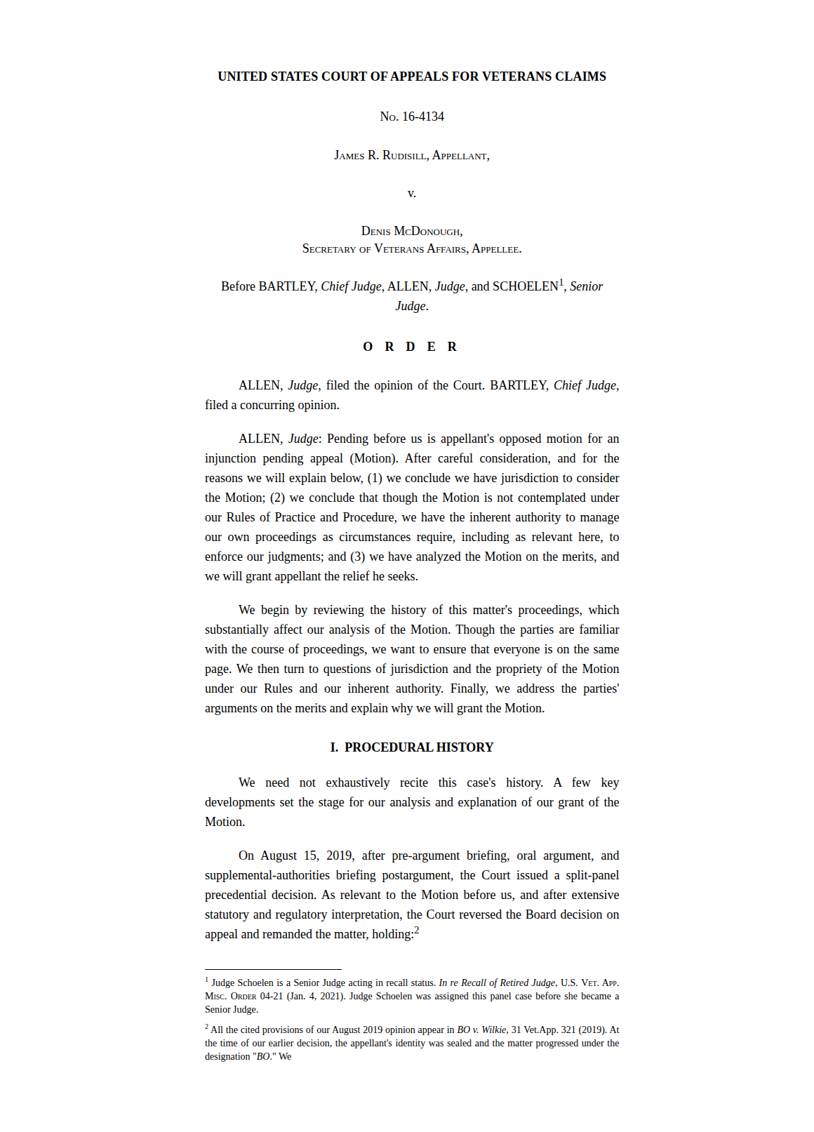UNITED STATES COURT OF APPEALS FOR VETERANS CLAIMS
No. 16-4134
James R. Rudisill, Appellant,
v.
Denis McDonough,
Secretary of Veterans Affairs, Appellee.
Before BARTLEY, Chief Judge, ALLEN, Judge, and SCHOELEN1, Senior Judge.
O R D E R
ALLEN, Judge, filed the opinion of the Court. BARTLEY, Chief Judge, filed a concurring opinion.
ALLEN, Judge: Pending before us is appellant's opposed motion for an injunction pending appeal (Motion). After careful consideration, and for the reasons we will explain below, (1) we conclude we have jurisdiction to consider the Motion; (2) we conclude that though the Motion is not contemplated under our Rules of Practice and Procedure, we have the inherent authority to manage our own proceedings as circumstances require, including as relevant here, to enforce our judgments; and (3) we have analyzed the Motion on the merits, and we will grant appellant the relief he seeks.
We begin by reviewing the history of this matter's proceedings, which substantially affect our analysis of the Motion. Though the parties are familiar with the course of proceedings, we want to ensure that everyone is on the same page. We then turn to questions of jurisdiction and the propriety of the Motion under our Rules and our inherent authority. Finally, we address the parties' arguments on the merits and explain why we will grant the Motion.
I. PROCEDURAL HISTORY
We need not exhaustively recite this case's history. A few key developments set the stage for our analysis and explanation of our grant of the Motion.
On August 15, 2019, after pre-argument briefing, oral argument, and supplemental-authorities briefing postargument, the Court issued a split-panel precedential decision. As relevant to the Motion before us, and after extensive statutory and regulatory interpretation, the Court reversed the Board decision on appeal and remanded the matter, holding:2
1 Judge Schoelen is a Senior Judge acting in recall status. In re Recall of Retired Judge, U.S. Vet. App. Misc. Order 04-21 (Jan. 4, 2021). Judge Schoelen was assigned this panel case before she became a Senior Judge.
2 All the cited provisions of our August 2019 opinion appear in BO v. Wilkie, 31 Vet.App. 321 (2019). At the time of our earlier decision, the appellant's identity was sealed and the matter progressed under the designation "BO." We